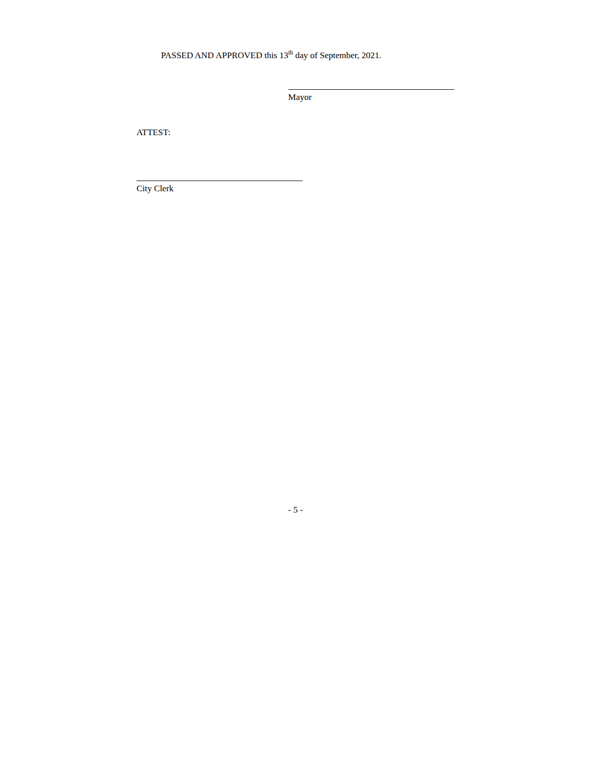PASSED AND APPROVED this 13th day of September, 2021.
Mayor
ATTEST:
City Clerk
- 5 -